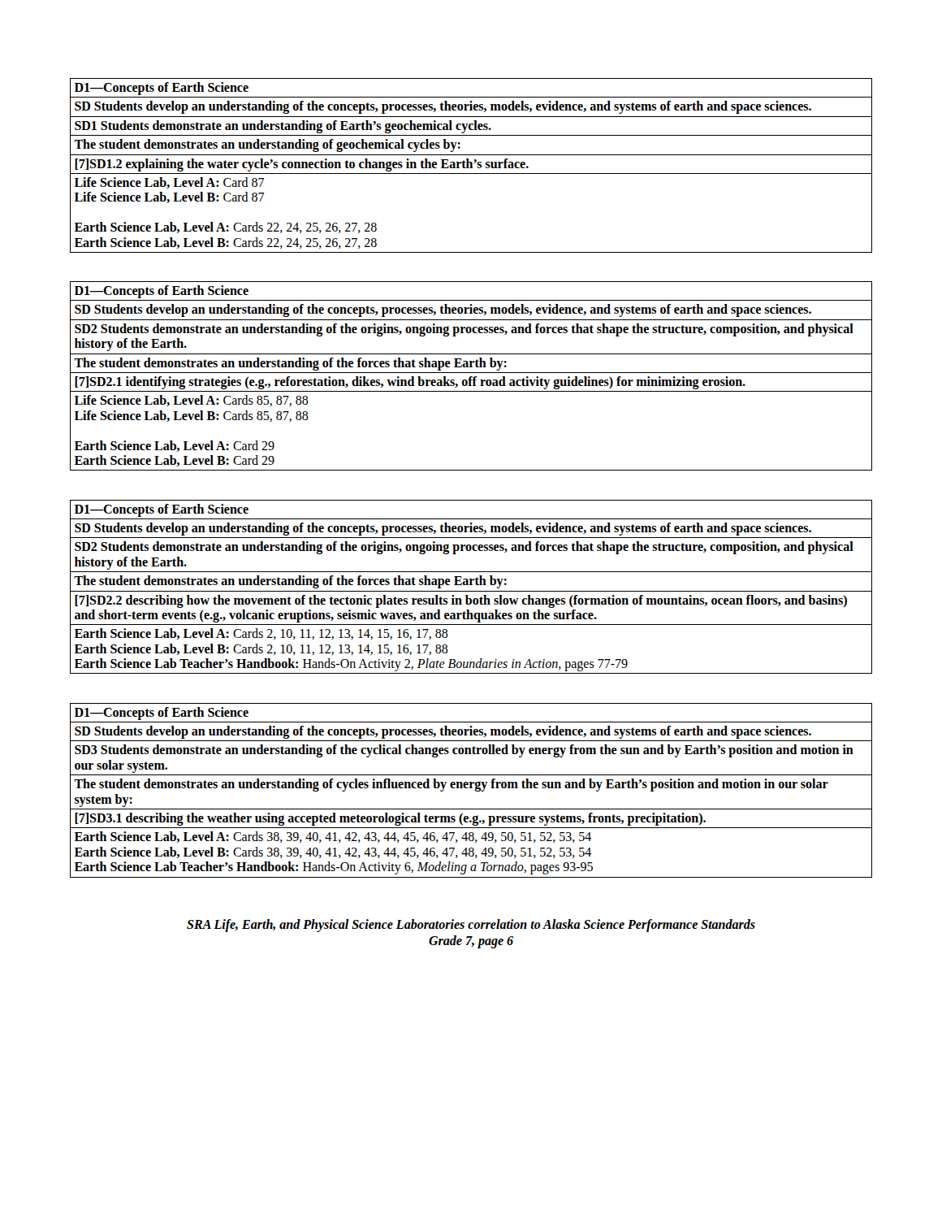| D1—Concepts of Earth Science |
| SD Students develop an understanding of the concepts, processes, theories, models, evidence, and systems of earth and space sciences. |
| SD1 Students demonstrate an understanding of Earth’s geochemical cycles. |
| The student demonstrates an understanding of geochemical cycles by: |
| [7]SD1.2 explaining the water cycle’s connection to changes in the Earth’s surface. |
| Life Science Lab, Level A: Card 87 Life Science Lab, Level B: Card 87 Earth Science Lab, Level A: Cards 22, 24, 25, 26, 27, 28 Earth Science Lab, Level B: Cards 22, 24, 25, 26, 27, 28 |
| D1—Concepts of Earth Science |
| SD Students develop an understanding of the concepts, processes, theories, models, evidence, and systems of earth and space sciences. |
| SD2 Students demonstrate an understanding of the origins, ongoing processes, and forces that shape the structure, composition, and physical history of the Earth. |
| The student demonstrates an understanding of the forces that shape Earth by: |
| [7]SD2.1 identifying strategies (e.g., reforestation, dikes, wind breaks, off road activity guidelines) for minimizing erosion. |
| Life Science Lab, Level A: Cards 85, 87, 88 Life Science Lab, Level B: Cards 85, 87, 88 Earth Science Lab, Level A: Card 29 Earth Science Lab, Level B: Card 29 |
| D1—Concepts of Earth Science |
| SD Students develop an understanding of the concepts, processes, theories, models, evidence, and systems of earth and space sciences. |
| SD2 Students demonstrate an understanding of the origins, ongoing processes, and forces that shape the structure, composition, and physical history of the Earth. |
| The student demonstrates an understanding of the forces that shape Earth by: |
| [7]SD2.2 describing how the movement of the tectonic plates results in both slow changes (formation of mountains, ocean floors, and basins) and short-term events (e.g., volcanic eruptions, seismic waves, and earthquakes on the surface. |
| Earth Science Lab, Level A: Cards 2, 10, 11, 12, 13, 14, 15, 16, 17, 88 Earth Science Lab, Level B: Cards 2, 10, 11, 12, 13, 14, 15, 16, 17, 88 Earth Science Lab Teacher’s Handbook: Hands-On Activity 2, Plate Boundaries in Action, pages 77-79 |
| D1—Concepts of Earth Science |
| SD Students develop an understanding of the concepts, processes, theories, models, evidence, and systems of earth and space sciences. |
| SD3 Students demonstrate an understanding of the cyclical changes controlled by energy from the sun and by Earth’s position and motion in our solar system. |
| The student demonstrates an understanding of cycles influenced by energy from the sun and by Earth’s position and motion in our solar system by: |
| [7]SD3.1 describing the weather using accepted meteorological terms (e.g., pressure systems, fronts, precipitation). |
| Earth Science Lab, Level A: Cards 38, 39, 40, 41, 42, 43, 44, 45, 46, 47, 48, 49, 50, 51, 52, 53, 54 Earth Science Lab, Level B: Cards 38, 39, 40, 41, 42, 43, 44, 45, 46, 47, 48, 49, 50, 51, 52, 53, 54 Earth Science Lab Teacher’s Handbook: Hands-On Activity 6, Modeling a Tornado, pages 93-95 |
SRA Life, Earth, and Physical Science Laboratories correlation to Alaska Science Performance Standards
Grade 7, page 6